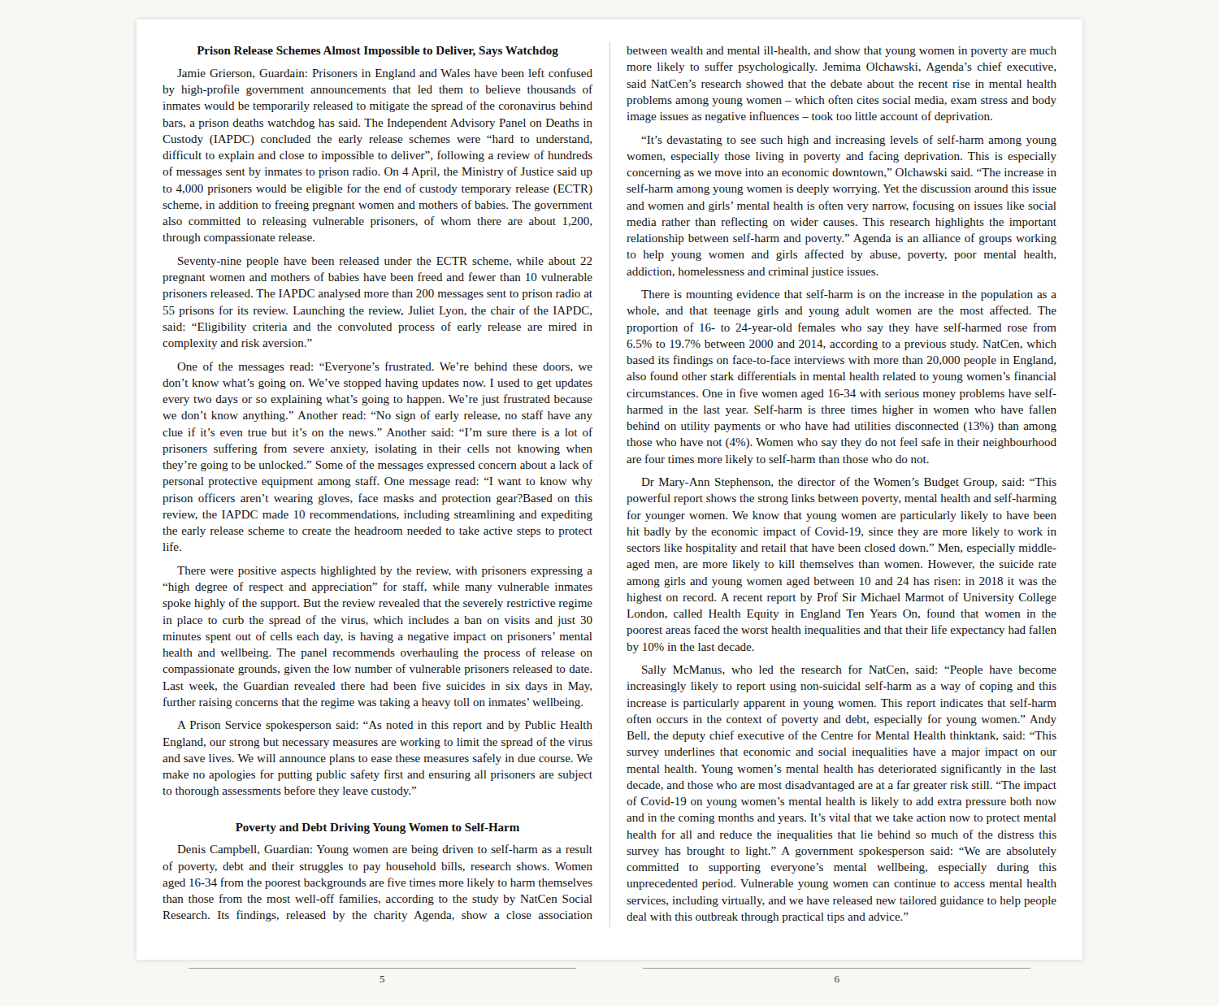Prison Release Schemes Almost Impossible to Deliver, Says Watchdog
Jamie Grierson, Guardain: Prisoners in England and Wales have been left confused by high-profile government announcements that led them to believe thousands of inmates would be temporarily released to mitigate the spread of the coronavirus behind bars, a prison deaths watchdog has said. The Independent Advisory Panel on Deaths in Custody (IAPDC) concluded the early release schemes were “hard to understand, difficult to explain and close to impossible to deliver”, following a review of hundreds of messages sent by inmates to prison radio. On 4 April, the Ministry of Justice said up to 4,000 prisoners would be eligible for the end of custody temporary release (ECTR) scheme, in addition to freeing pregnant women and mothers of babies. The government also committed to releasing vulnerable prisoners, of whom there are about 1,200, through compassionate release.
Seventy-nine people have been released under the ECTR scheme, while about 22 pregnant women and mothers of babies have been freed and fewer than 10 vulnerable prisoners released. The IAPDC analysed more than 200 messages sent to prison radio at 55 prisons for its review. Launching the review, Juliet Lyon, the chair of the IAPDC, said: “Eligibility criteria and the convoluted process of early release are mired in complexity and risk aversion.”
One of the messages read: “Everyone’s frustrated. We’re behind these doors, we don’t know what’s going on. We’ve stopped having updates now. I used to get updates every two days or so explaining what’s going to happen. We’re just frustrated because we don’t know anything.” Another read: “No sign of early release, no staff have any clue if it’s even true but it’s on the news.” Another said: “I’m sure there is a lot of prisoners suffering from severe anxiety, isolating in their cells not knowing when they’re going to be unlocked.” Some of the messages expressed concern about a lack of personal protective equipment among staff. One message read: “I want to know why prison officers aren’t wearing gloves, face masks and protection gear?Based on this review, the IAPDC made 10 recommendations, including streamlining and expediting the early release scheme to create the headroom needed to take active steps to protect life.
There were positive aspects highlighted by the review, with prisoners expressing a “high degree of respect and appreciation” for staff, while many vulnerable inmates spoke highly of the support. But the review revealed that the severely restrictive regime in place to curb the spread of the virus, which includes a ban on visits and just 30 minutes spent out of cells each day, is having a negative impact on prisoners’ mental health and wellbeing. The panel recommends overhauling the process of release on compassionate grounds, given the low number of vulnerable prisoners released to date. Last week, the Guardian revealed there had been five suicides in six days in May, further raising concerns that the regime was taking a heavy toll on inmates’ wellbeing.
A Prison Service spokesperson said: “As noted in this report and by Public Health England, our strong but necessary measures are working to limit the spread of the virus and save lives. We will announce plans to ease these measures safely in due course. We make no apologies for putting public safety first and ensuring all prisoners are subject to thorough assessments before they leave custody.”
Poverty and Debt Driving Young Women to Self-Harm
Denis Campbell, Guardian: Young women are being driven to self-harm as a result of poverty, debt and their struggles to pay household bills, research shows. Women aged 16-34 from the poorest backgrounds are five times more likely to harm themselves than those from the most well-off families, according to the study by NatCen Social Research. Its findings, released by the charity Agenda, show a close association between wealth and mental ill-health, and show that young women in poverty are much more likely to suffer psychologically. Jemima Olchawski, Agenda’s chief executive, said NatCen’s research showed that the debate about the recent rise in mental health problems among young women – which often cites social media, exam stress and body image issues as negative influences – took too little account of deprivation.
“It’s devastating to see such high and increasing levels of self-harm among young women, especially those living in poverty and facing deprivation. This is especially concerning as we move into an economic downtown,” Olchawski said. “The increase in self-harm among young women is deeply worrying. Yet the discussion around this issue and women and girls’ mental health is often very narrow, focusing on issues like social media rather than reflecting on wider causes. This research highlights the important relationship between self-harm and poverty.” Agenda is an alliance of groups working to help young women and girls affected by abuse, poverty, poor mental health, addiction, homelessness and criminal justice issues.
There is mounting evidence that self-harm is on the increase in the population as a whole, and that teenage girls and young adult women are the most affected. The proportion of 16- to 24-year-old females who say they have self-harmed rose from 6.5% to 19.7% between 2000 and 2014, according to a previous study. NatCen, which based its findings on face-to-face interviews with more than 20,000 people in England, also found other stark differentials in mental health related to young women’s financial circumstances. One in five women aged 16-34 with serious money problems have self-harmed in the last year. Self-harm is three times higher in women who have fallen behind on utility payments or who have had utilities disconnected (13%) than among those who have not (4%). Women who say they do not feel safe in their neighbourhood are four times more likely to self-harm than those who do not.
Dr Mary-Ann Stephenson, the director of the Women’s Budget Group, said: “This powerful report shows the strong links between poverty, mental health and self-harming for younger women. We know that young women are particularly likely to have been hit badly by the economic impact of Covid-19, since they are more likely to work in sectors like hospitality and retail that have been closed down.” Men, especially middle-aged men, are more likely to kill themselves than women. However, the suicide rate among girls and young women aged between 10 and 24 has risen: in 2018 it was the highest on record. A recent report by Prof Sir Michael Marmot of University College London, called Health Equity in England Ten Years On, found that women in the poorest areas faced the worst health inequalities and that their life expectancy had fallen by 10% in the last decade.
Sally McManus, who led the research for NatCen, said: “People have become increasingly likely to report using non-suicidal self-harm as a way of coping and this increase is particularly apparent in young women. This report indicates that self-harm often occurs in the context of poverty and debt, especially for young women.” Andy Bell, the deputy chief executive of the Centre for Mental Health thinktank, said: “This survey underlines that economic and social inequalities have a major impact on our mental health. Young women’s mental health has deteriorated significantly in the last decade, and those who are most disadvantaged are at a far greater risk still. “The impact of Covid-19 on young women’s mental health is likely to add extra pressure both now and in the coming months and years. It’s vital that we take action now to protect mental health for all and reduce the inequalities that lie behind so much of the distress this survey has brought to light.” A government spokesperson said: “We are absolutely committed to supporting everyone’s mental wellbeing, especially during this unprecedented period. Vulnerable young women can continue to access mental health services, including virtually, and we have released new tailored guidance to help people deal with this outbreak through practical tips and advice.”
5 6